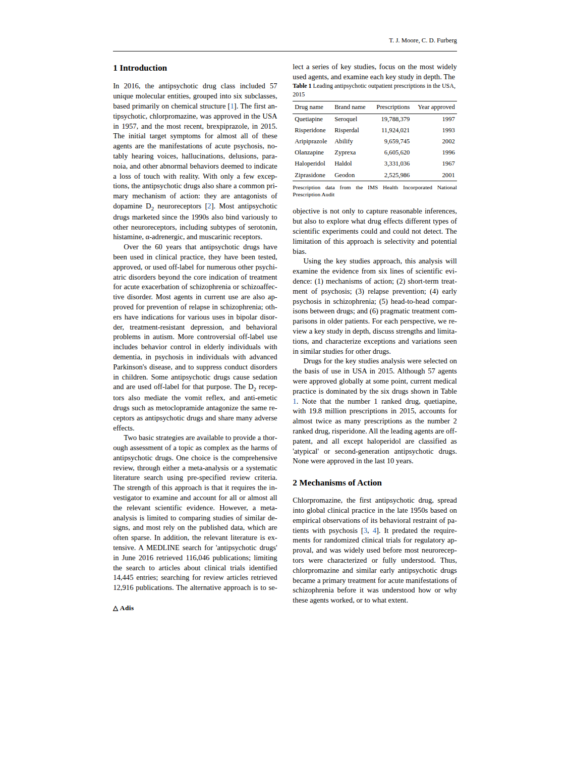T. J. Moore, C. D. Furberg
1 Introduction
In 2016, the antipsychotic drug class included 57 unique molecular entities, grouped into six subclasses, based primarily on chemical structure [1]. The first antipsychotic, chlorpromazine, was approved in the USA in 1957, and the most recent, brexpiprazole, in 2015. The initial target symptoms for almost all of these agents are the manifestations of acute psychosis, notably hearing voices, hallucinations, delusions, paranoia, and other abnormal behaviors deemed to indicate a loss of touch with reality. With only a few exceptions, the antipsychotic drugs also share a common primary mechanism of action: they are antagonists of dopamine D2 neuroreceptors [2]. Most antipsychotic drugs marketed since the 1990s also bind variously to other neuroreceptors, including subtypes of serotonin, histamine, α-adrenergic, and muscarinic receptors.
Over the 60 years that antipsychotic drugs have been used in clinical practice, they have been tested, approved, or used off-label for numerous other psychiatric disorders beyond the core indication of treatment for acute exacerbation of schizophrenia or schizoaffective disorder. Most agents in current use are also approved for prevention of relapse in schizophrenia; others have indications for various uses in bipolar disorder, treatment-resistant depression, and behavioral problems in autism. More controversial off-label use includes behavior control in elderly individuals with dementia, in psychosis in individuals with advanced Parkinson's disease, and to suppress conduct disorders in children. Some antipsychotic drugs cause sedation and are used off-label for that purpose. The D2 receptors also mediate the vomit reflex, and anti-emetic drugs such as metoclopramide antagonize the same receptors as antipsychotic drugs and share many adverse effects.
Two basic strategies are available to provide a thorough assessment of a topic as complex as the harms of antipsychotic drugs. One choice is the comprehensive review, through either a meta-analysis or a systematic literature search using pre-specified review criteria. The strength of this approach is that it requires the investigator to examine and account for all or almost all the relevant scientific evidence. However, a meta-analysis is limited to comparing studies of similar designs, and most rely on the published data, which are often sparse. In addition, the relevant literature is extensive. A MEDLINE search for 'antipsychotic drugs' in June 2016 retrieved 116,046 publications; limiting the search to articles about clinical trials identified 14,445 entries; searching for review articles retrieved 12,916 publications. The alternative approach is to select a series of key studies, focus on the most widely used agents, and examine each key study in depth. The
Table 1 Leading antipsychotic outpatient prescriptions in the USA, 2015
| Drug name | Brand name | Prescriptions | Year approved |
| --- | --- | --- | --- |
| Quetiapine | Seroquel | 19,788,379 | 1997 |
| Risperidone | Risperdal | 11,924,021 | 1993 |
| Aripiprazole | Abilify | 9,659,745 | 2002 |
| Olanzapine | Zyprexa | 6,605,620 | 1996 |
| Haloperidol | Haldol | 3,331,036 | 1967 |
| Ziprasidone | Geodon | 2,525,986 | 2001 |
Prescription data from the IMS Health Incorporated National Prescription Audit
objective is not only to capture reasonable inferences, but also to explore what drug effects different types of scientific experiments could and could not detect. The limitation of this approach is selectivity and potential bias.
Using the key studies approach, this analysis will examine the evidence from six lines of scientific evidence: (1) mechanisms of action; (2) short-term treatment of psychosis; (3) relapse prevention; (4) early psychosis in schizophrenia; (5) head-to-head comparisons between drugs; and (6) pragmatic treatment comparisons in older patients. For each perspective, we review a key study in depth, discuss strengths and limitations, and characterize exceptions and variations seen in similar studies for other drugs.
Drugs for the key studies analysis were selected on the basis of use in USA in 2015. Although 57 agents were approved globally at some point, current medical practice is dominated by the six drugs shown in Table 1. Note that the number 1 ranked drug, quetiapine, with 19.8 million prescriptions in 2015, accounts for almost twice as many prescriptions as the number 2 ranked drug, risperidone. All the leading agents are off-patent, and all except haloperidol are classified as 'atypical' or second-generation antipsychotic drugs. None were approved in the last 10 years.
2 Mechanisms of Action
Chlorpromazine, the first antipsychotic drug, spread into global clinical practice in the late 1950s based on empirical observations of its behavioral restraint of patients with psychosis [3, 4]. It predated the requirements for randomized clinical trials for regulatory approval, and was widely used before most neuroreceptors were characterized or fully understood. Thus, chlorpromazine and similar early antipsychotic drugs became a primary treatment for acute manifestations of schizophrenia before it was understood how or why these agents worked, or to what extent.
△ Adis